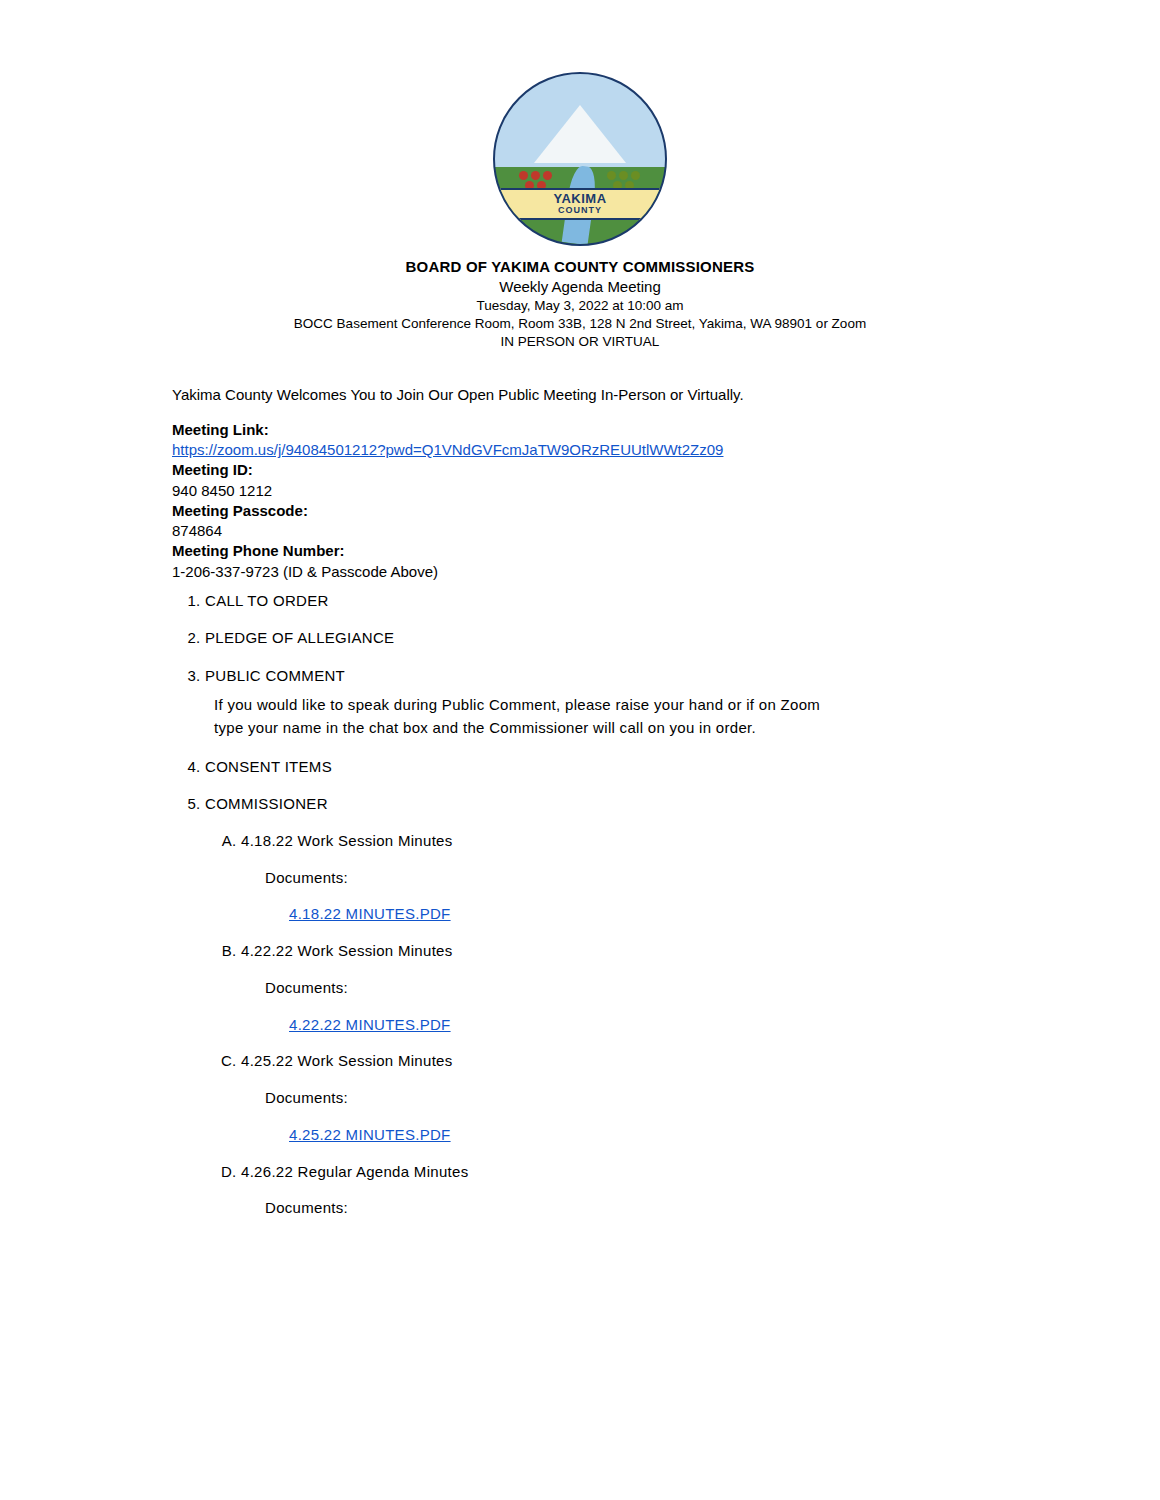YAKIMACOUNTY
BOARD OF YAKIMA COUNTY COMMISSIONERS
Weekly Agenda Meeting
Tuesday, May 3, 2022 at 10:00 am
BOCC Basement Conference Room, Room 33B, 128 N 2nd Street, Yakima, WA 98901 or Zoom
IN PERSON OR VIRTUAL
Yakima County Welcomes You to Join Our Open Public Meeting In-Person or Virtually.
Meeting Link:
https://zoom.us/j/94084501212?pwd=Q1VNdGVFcmJaTW9ORzREUUtlWWt2Zz09
Meeting ID:
940 8450 1212
Meeting Passcode:
874864
Meeting Phone Number:
1-206-337-9723 (ID & Passcode Above)
CALL TO ORDER
PLEDGE OF ALLEGIANCE
PUBLIC COMMENT
If you would like to speak during Public Comment, please raise your hand or if on Zoom
type your name in the chat box and the Commissioner will call on you in order.
CONSENT ITEMS
COMMISSIONER
4.18.22 Work Session Minutes
Documents:
4.18.22 MINUTES.PDF
4.22.22 Work Session Minutes
Documents:
4.22.22 MINUTES.PDF
4.25.22 Work Session Minutes
Documents:
4.25.22 MINUTES.PDF
4.26.22 Regular Agenda Minutes
Documents: